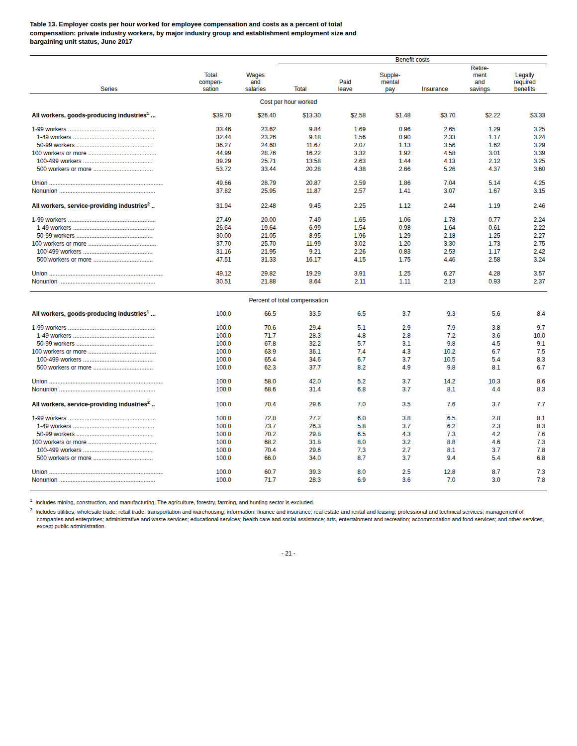Table 13. Employer costs per hour worked for employee compensation and costs as a percent of total
compensation: private industry workers, by major industry group and establishment employment size and
bargaining unit status, June 2017
| Series | Total compen- sation | Wages and salaries | Benefit costs |
| --- | --- | --- | --- |
| Total | Paid leave | Supple- mental pay | Insurance | Retire- ment and savings | Legally required benefits |
| Cost per hour worked |
| All workers, goods-producing industries 1 ... | $39.70 | $26.40 | $13.30 | $2.58 | $1.48 | $3.70 | $2.22 | $3.33 |
| 1-99 workers ..................................................... | 33.46 | 23.62 | 9.84 | 1.69 | 0.96 | 2.65 | 1.29 | 3.25 |
| 1-49 workers ................................................. | 32.44 | 23.26 | 9.18 | 1.56 | 0.90 | 2.33 | 1.17 | 3.24 |
| 50-99 workers .............................................. | 36.27 | 24.60 | 11.67 | 2.07 | 1.13 | 3.56 | 1.62 | 3.29 |
| 100 workers or more ......................................... | 44.99 | 28.76 | 16.22 | 3.32 | 1.92 | 4.58 | 3.01 | 3.39 |
| 100-499 workers .......................................... | 39.29 | 25.71 | 13.58 | 2.63 | 1.44 | 4.13 | 2.12 | 3.25 |
| 500 workers or more .................................... | 53.72 | 33.44 | 20.28 | 4.38 | 2.66 | 5.26 | 4.37 | 3.60 |
| Union ..................................................................... | 49.66 | 28.79 | 20.87 | 2.59 | 1.86 | 7.04 | 5.14 | 4.25 |
| Nonunion .......................................................... | 37.82 | 25.95 | 11.87 | 2.57 | 1.41 | 3.07 | 1.67 | 3.15 |
| All workers, service-providing industries 2 .. | 31.94 | 22.48 | 9.45 | 2.25 | 1.12 | 2.44 | 1.19 | 2.46 |
| 1-99 workers ..................................................... | 27.49 | 20.00 | 7.49 | 1.65 | 1.06 | 1.78 | 0.77 | 2.24 |
| 1-49 workers ................................................. | 26.64 | 19.64 | 6.99 | 1.54 | 0.98 | 1.64 | 0.61 | 2.22 |
| 50-99 workers .............................................. | 30.00 | 21.05 | 8.95 | 1.96 | 1.29 | 2.18 | 1.25 | 2.27 |
| 100 workers or more ......................................... | 37.70 | 25.70 | 11.99 | 3.02 | 1.20 | 3.30 | 1.73 | 2.75 |
| 100-499 workers .......................................... | 31.16 | 21.95 | 9.21 | 2.26 | 0.83 | 2.53 | 1.17 | 2.42 |
| 500 workers or more .................................... | 47.51 | 31.33 | 16.17 | 4.15 | 1.75 | 4.46 | 2.58 | 3.24 |
| Union ..................................................................... | 49.12 | 29.82 | 19.29 | 3.91 | 1.25 | 6.27 | 4.28 | 3.57 |
| Nonunion .......................................................... | 30.51 | 21.88 | 8.64 | 2.11 | 1.11 | 2.13 | 0.93 | 2.37 |
| Percent of total compensation |
| All workers, goods-producing industries 1 ... | 100.0 | 66.5 | 33.5 | 6.5 | 3.7 | 9.3 | 5.6 | 8.4 |
| 1-99 workers ..................................................... | 100.0 | 70.6 | 29.4 | 5.1 | 2.9 | 7.9 | 3.8 | 9.7 |
| 1-49 workers ................................................. | 100.0 | 71.7 | 28.3 | 4.8 | 2.8 | 7.2 | 3.6 | 10.0 |
| 50-99 workers .............................................. | 100.0 | 67.8 | 32.2 | 5.7 | 3.1 | 9.8 | 4.5 | 9.1 |
| 100 workers or more ......................................... | 100.0 | 63.9 | 36.1 | 7.4 | 4.3 | 10.2 | 6.7 | 7.5 |
| 100-499 workers .......................................... | 100.0 | 65.4 | 34.6 | 6.7 | 3.7 | 10.5 | 5.4 | 8.3 |
| 500 workers or more .................................... | 100.0 | 62.3 | 37.7 | 8.2 | 4.9 | 9.8 | 8.1 | 6.7 |
| Union ..................................................................... | 100.0 | 58.0 | 42.0 | 5.2 | 3.7 | 14.2 | 10.3 | 8.6 |
| Nonunion .......................................................... | 100.0 | 68.6 | 31.4 | 6.8 | 3.7 | 8.1 | 4.4 | 8.3 |
| All workers, service-providing industries 2 .. | 100.0 | 70.4 | 29.6 | 7.0 | 3.5 | 7.6 | 3.7 | 7.7 |
| 1-99 workers ..................................................... | 100.0 | 72.8 | 27.2 | 6.0 | 3.8 | 6.5 | 2.8 | 8.1 |
| 1-49 workers ................................................. | 100.0 | 73.7 | 26.3 | 5.8 | 3.7 | 6.2 | 2.3 | 8.3 |
| 50-99 workers .............................................. | 100.0 | 70.2 | 29.8 | 6.5 | 4.3 | 7.3 | 4.2 | 7.6 |
| 100 workers or more ......................................... | 100.0 | 68.2 | 31.8 | 8.0 | 3.2 | 8.8 | 4.6 | 7.3 |
| 100-499 workers .......................................... | 100.0 | 70.4 | 29.6 | 7.3 | 2.7 | 8.1 | 3.7 | 7.8 |
| 500 workers or more .................................... | 100.0 | 66.0 | 34.0 | 8.7 | 3.7 | 9.4 | 5.4 | 6.8 |
| Union ..................................................................... | 100.0 | 60.7 | 39.3 | 8.0 | 2.5 | 12.8 | 8.7 | 7.3 |
| Nonunion .......................................................... | 100.0 | 71.7 | 28.3 | 6.9 | 3.6 | 7.0 | 3.0 | 7.8 |
1 Includes mining, construction, and manufacturing. The agriculture, forestry, farming, and hunting sector is excluded.
2 Includes utilities; wholesale trade; retail trade; transportation and warehousing; information; finance and insurance; real estate and rental and leasing; professional and technical services; management of companies and enterprises; administrative and waste services; educational services; health care and social assistance; arts, entertainment and recreation; accommodation and food services; and other services, except public administration.
- 21 -